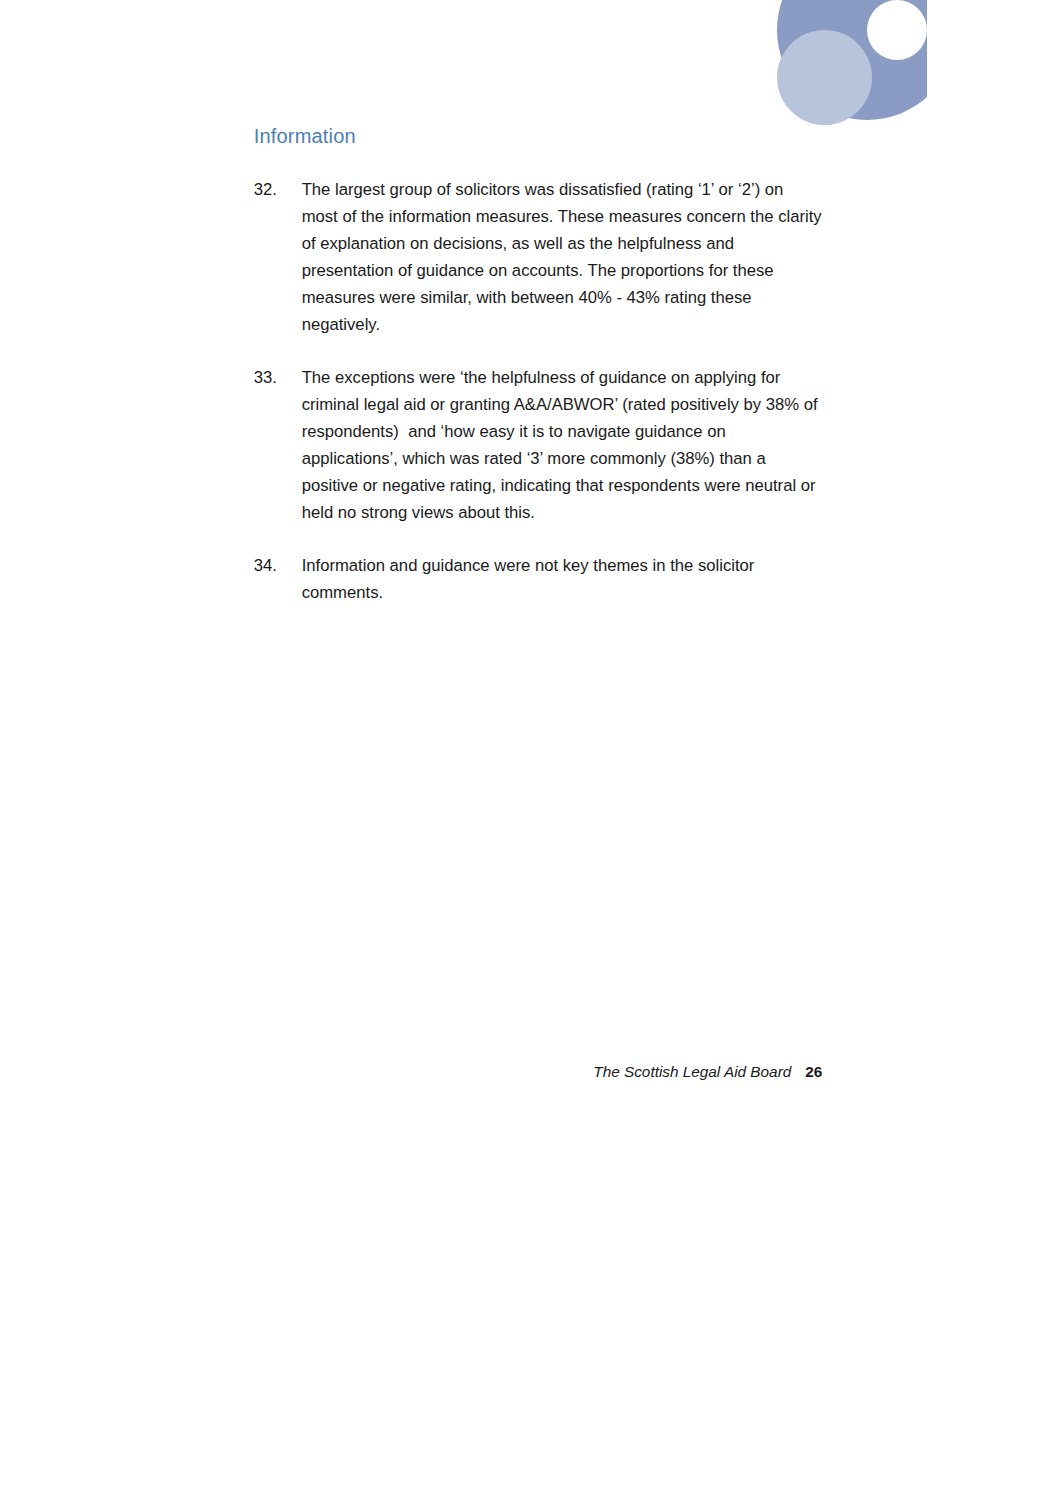Information
32. The largest group of solicitors was dissatisfied (rating ‘1’ or ‘2’) on most of the information measures. These measures concern the clarity of explanation on decisions, as well as the helpfulness and presentation of guidance on accounts. The proportions for these measures were similar, with between 40% - 43% rating these negatively.
33. The exceptions were ‘the helpfulness of guidance on applying for criminal legal aid or granting A&A/ABWOR’ (rated positively by 38% of respondents) and ‘how easy it is to navigate guidance on applications’, which was rated ‘3’ more commonly (38%) than a positive or negative rating, indicating that respondents were neutral or held no strong views about this.
34. Information and guidance were not key themes in the solicitor comments.
The Scottish Legal Aid Board 26